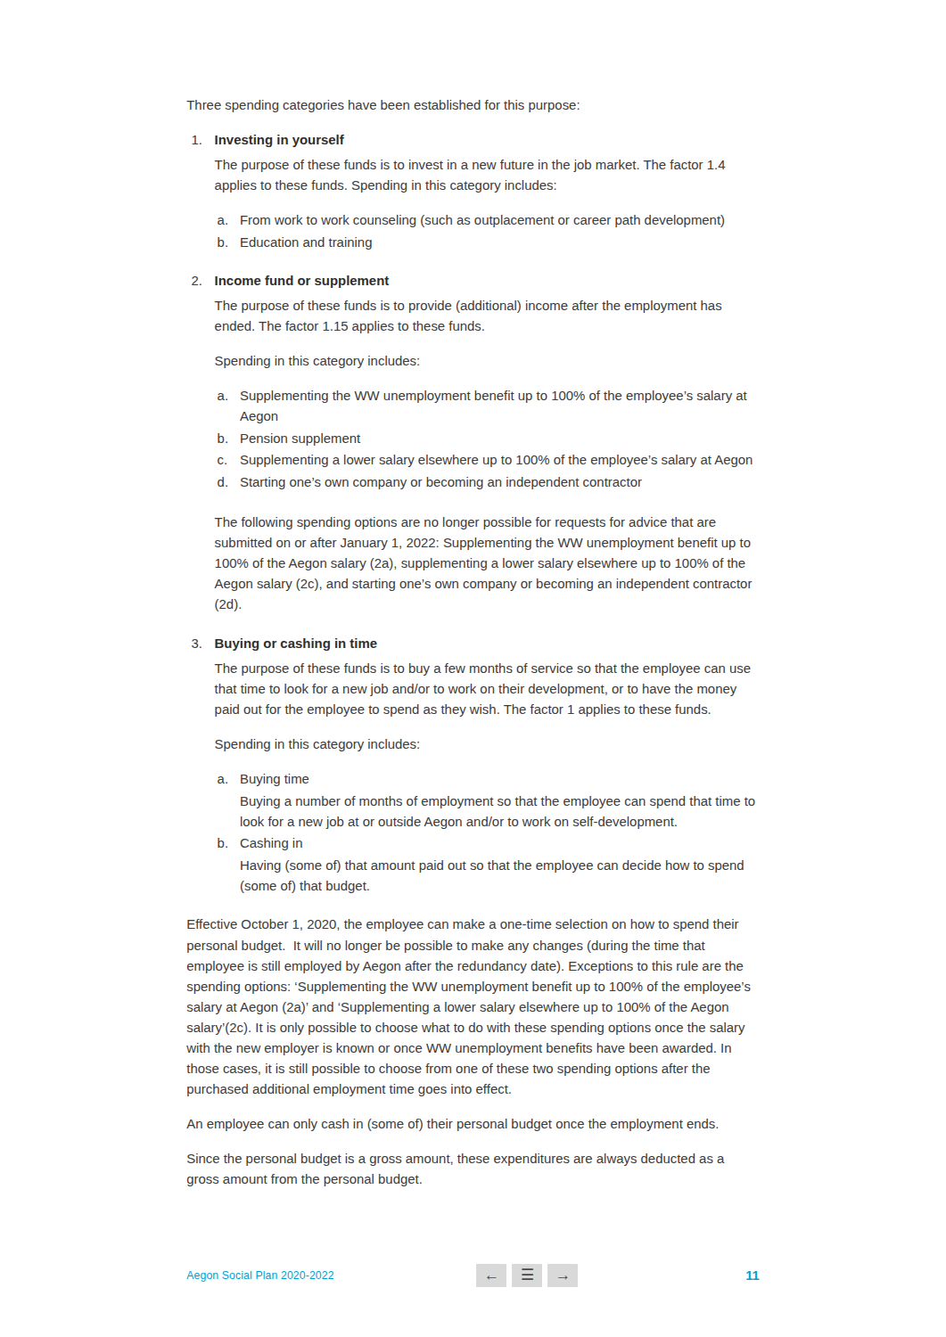Three spending categories have been established for this purpose:
Investing in yourself
The purpose of these funds is to invest in a new future in the job market. The factor 1.4 applies to these funds. Spending in this category includes:
From work to work counseling (such as outplacement or career path development)
Education and training
Income fund or supplement
The purpose of these funds is to provide (additional) income after the employment has ended. The factor 1.15 applies to these funds.
Spending in this category includes:
Supplementing the WW unemployment benefit up to 100% of the employee’s salary at Aegon
Pension supplement
Supplementing a lower salary elsewhere up to 100% of the employee’s salary at Aegon
Starting one’s own company or becoming an independent contractor
The following spending options are no longer possible for requests for advice that are submitted on or after January 1, 2022: Supplementing the WW unemployment benefit up to 100% of the Aegon salary (2a), supplementing a lower salary elsewhere up to 100% of the Aegon salary (2c), and starting one’s own company or becoming an independent contractor (2d).
Buying or cashing in time
The purpose of these funds is to buy a few months of service so that the employee can use that time to look for a new job and/or to work on their development, or to have the money paid out for the employee to spend as they wish. The factor 1 applies to these funds.
Spending in this category includes:
Buying time Buying a number of months of employment so that the employee can spend that time to look for a new job at or outside Aegon and/or to work on self-development.
Cashing in Having (some of) that amount paid out so that the employee can decide how to spend (some of) that budget.
Effective October 1, 2020, the employee can make a one-time selection on how to spend their personal budget. It will no longer be possible to make any changes (during the time that employee is still employed by Aegon after the redundancy date). Exceptions to this rule are the spending options: ‘Supplementing the WW unemployment benefit up to 100% of the employee’s salary at Aegon (2a)’ and ‘Supplementing a lower salary elsewhere up to 100% of the Aegon salary’(2c). It is only possible to choose what to do with these spending options once the salary with the new employer is known or once WW unemployment benefits have been awarded. In those cases, it is still possible to choose from one of these two spending options after the purchased additional employment time goes into effect.
An employee can only cash in (some of) their personal budget once the employment ends.
Since the personal budget is a gross amount, these expenditures are always deducted as a gross amount from the personal budget.
Aegon Social Plan 2020-2022
← ☰ →
11